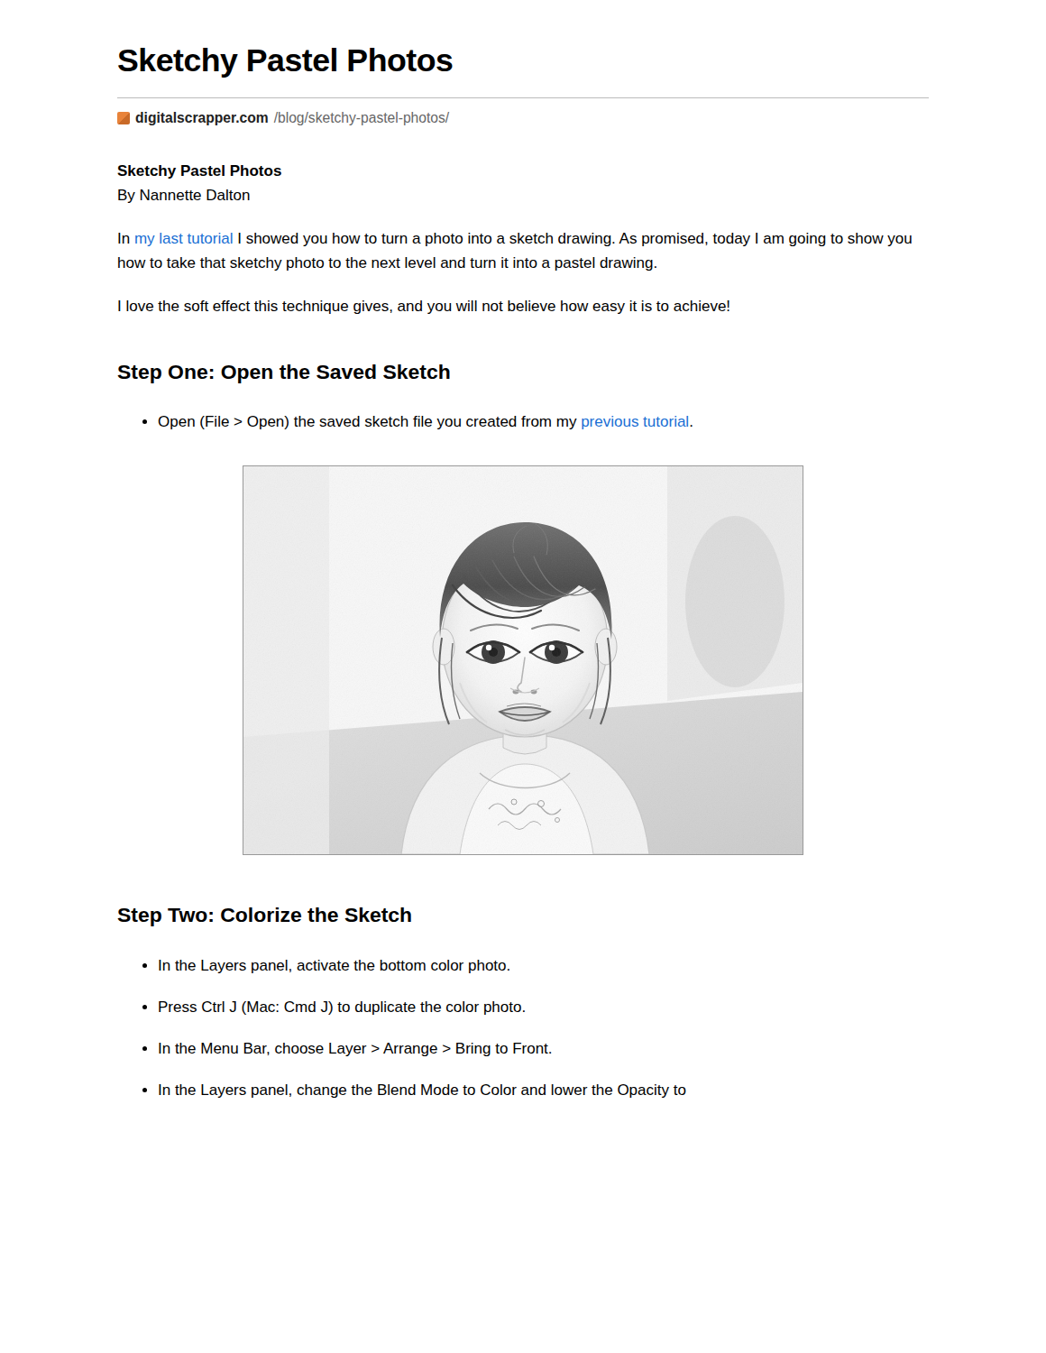Sketchy Pastel Photos
digitalscrapper.com/blog/sketchy-pastel-photos/
Sketchy Pastel Photos
By Nannette Dalton
In my last tutorial I showed you how to turn a photo into a sketch drawing. As promised, today I am going to show you how to take that sketchy photo to the next level and turn it into a pastel drawing.
I love the soft effect this technique gives, and you will not believe how easy it is to achieve!
Step One: Open the Saved Sketch
Open (File > Open) the saved sketch file you created from my previous tutorial.
Step Two: Colorize the Sketch
In the Layers panel, activate the bottom color photo.
Press Ctrl J (Mac: Cmd J) to duplicate the color photo.
In the Menu Bar, choose Layer > Arrange > Bring to Front.
In the Layers panel, change the Blend Mode to Color and lower the Opacity to